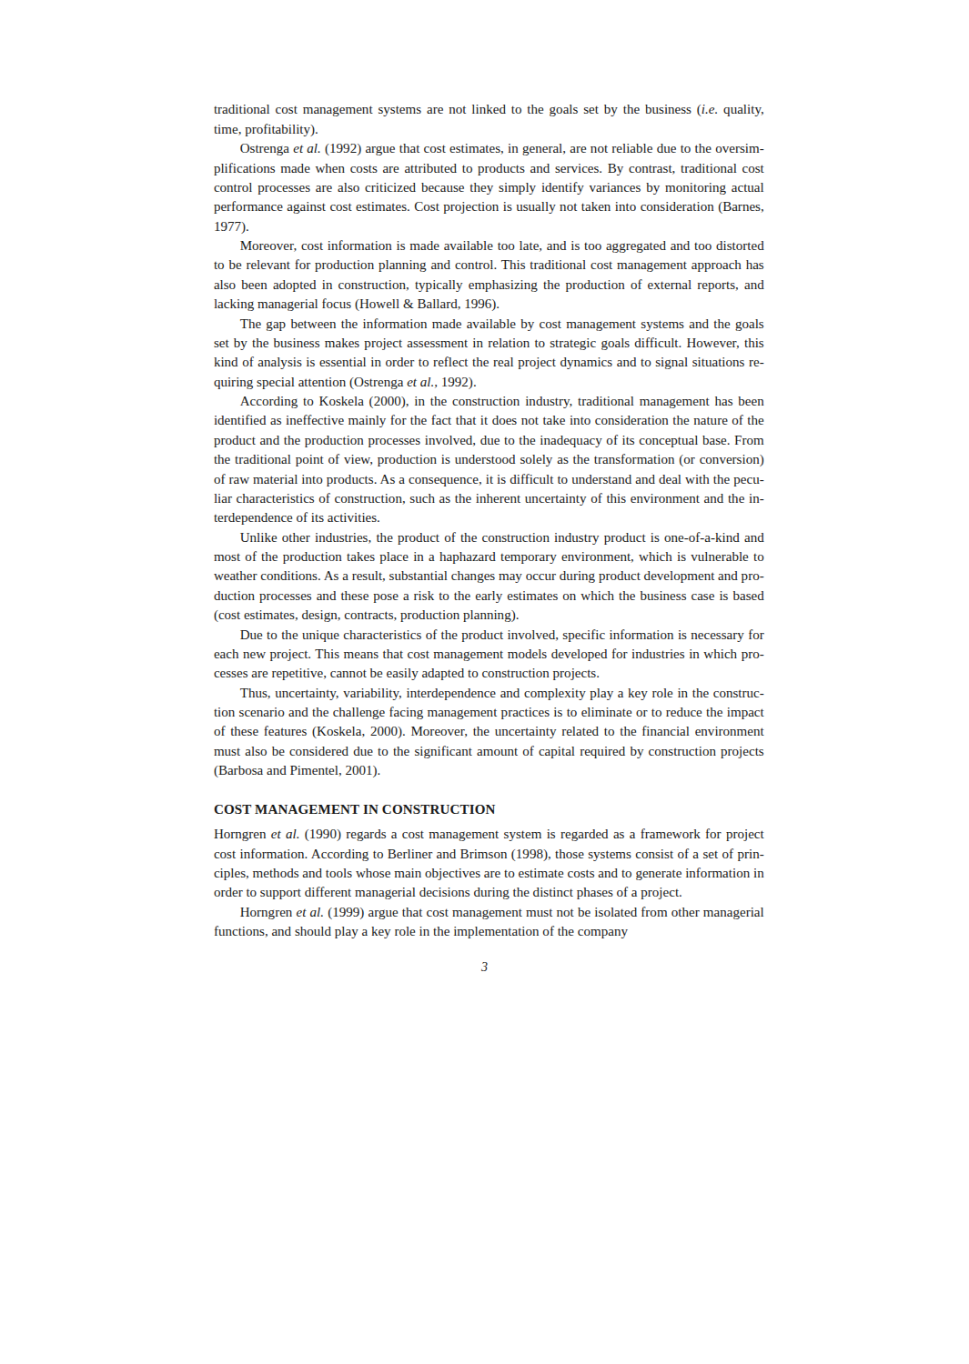traditional cost management systems are not linked to the goals set by the business (i.e. quality, time, profitability).
Ostrenga et al. (1992) argue that cost estimates, in general, are not reliable due to the oversimplifications made when costs are attributed to products and services. By contrast, traditional cost control processes are also criticized because they simply identify variances by monitoring actual performance against cost estimates. Cost projection is usually not taken into consideration (Barnes, 1977).
Moreover, cost information is made available too late, and is too aggregated and too distorted to be relevant for production planning and control. This traditional cost management approach has also been adopted in construction, typically emphasizing the production of external reports, and lacking managerial focus (Howell & Ballard, 1996).
The gap between the information made available by cost management systems and the goals set by the business makes project assessment in relation to strategic goals difficult. However, this kind of analysis is essential in order to reflect the real project dynamics and to signal situations requiring special attention (Ostrenga et al., 1992).
According to Koskela (2000), in the construction industry, traditional management has been identified as ineffective mainly for the fact that it does not take into consideration the nature of the product and the production processes involved, due to the inadequacy of its conceptual base. From the traditional point of view, production is understood solely as the transformation (or conversion) of raw material into products. As a consequence, it is difficult to understand and deal with the peculiar characteristics of construction, such as the inherent uncertainty of this environment and the interdependence of its activities.
Unlike other industries, the product of the construction industry product is one-of-a-kind and most of the production takes place in a haphazard temporary environment, which is vulnerable to weather conditions. As a result, substantial changes may occur during product development and production processes and these pose a risk to the early estimates on which the business case is based (cost estimates, design, contracts, production planning).
Due to the unique characteristics of the product involved, specific information is necessary for each new project. This means that cost management models developed for industries in which processes are repetitive, cannot be easily adapted to construction projects.
Thus, uncertainty, variability, interdependence and complexity play a key role in the construction scenario and the challenge facing management practices is to eliminate or to reduce the impact of these features (Koskela, 2000). Moreover, the uncertainty related to the financial environment must also be considered due to the significant amount of capital required by construction projects (Barbosa and Pimentel, 2001).
Cost Management in Construction
Horngren et al. (1990) regards a cost management system is regarded as a framework for project cost information. According to Berliner and Brimson (1998), those systems consist of a set of principles, methods and tools whose main objectives are to estimate costs and to generate information in order to support different managerial decisions during the distinct phases of a project.
Horngren et al. (1999) argue that cost management must not be isolated from other managerial functions, and should play a key role in the implementation of the company
3